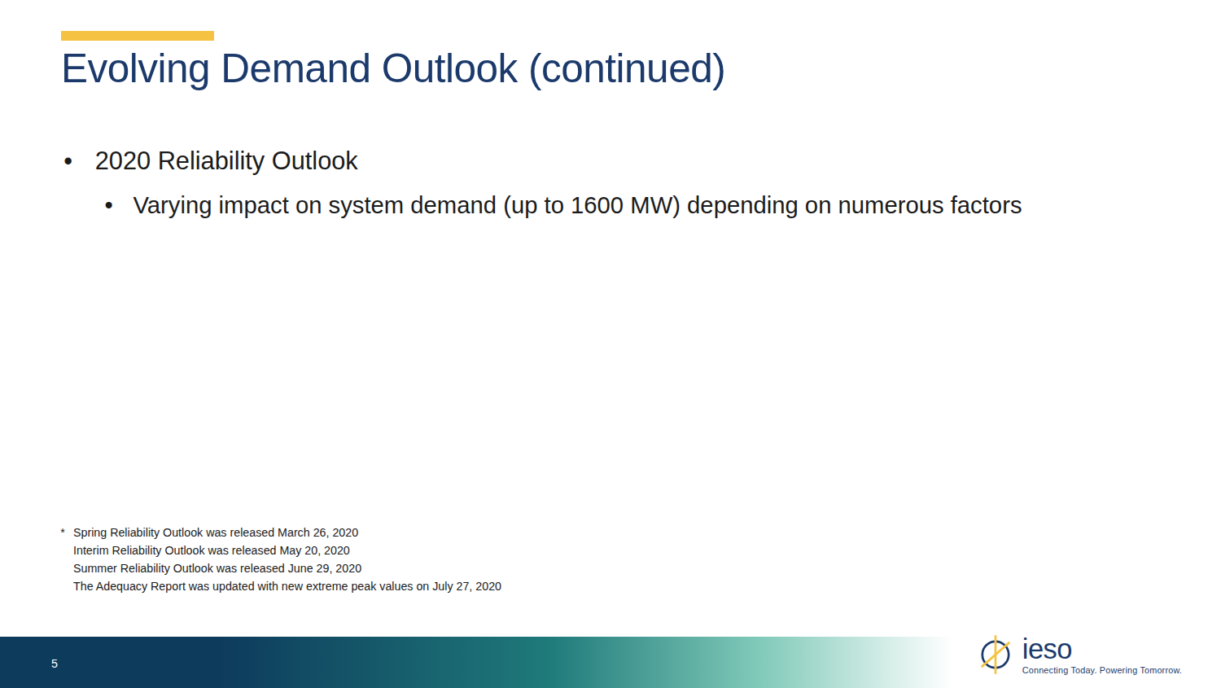Evolving Demand Outlook (continued)
2020 Reliability Outlook
Varying impact on system demand (up to 1600 MW) depending on numerous factors
*Spring Reliability Outlook was released March 26, 2020
Interim Reliability Outlook was released May 20, 2020
Summer Reliability Outlook was released June 29, 2020
The Adequacy Report was updated with new extreme peak values on July 27, 2020
5
ieso Connecting Today. Powering Tomorrow.